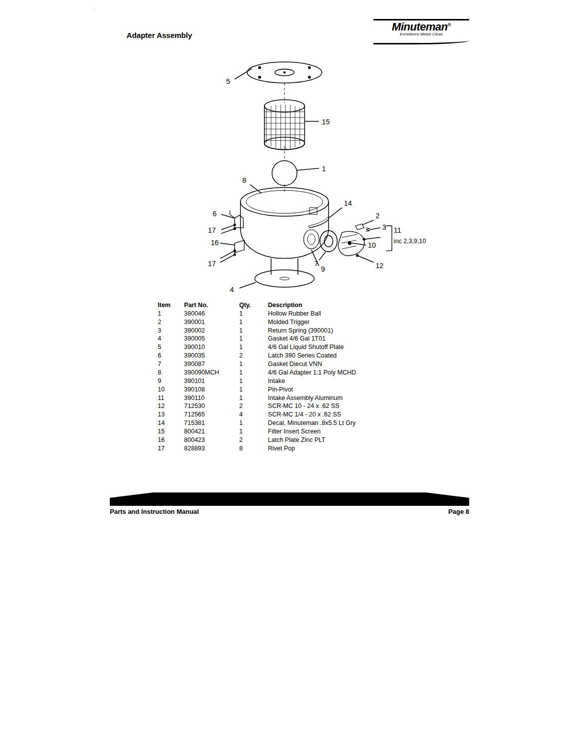.
Adapter Assembly
Minuteman®
Excellence Meets Clean
5 15 1 4 14 6 17 16 17 7 9 2 3 10 12 11 inc 2,3,9,10 8
| Item | Part No. | Qty. | Description |
| --- | --- | --- | --- |
| 1 | 380046 | 1 | Hollow Rubber Ball |
| 2 | 390001 | 1 | Molded Trigger |
| 3 | 390002 | 1 | Return Spring (390001) |
| 4 | 390005 | 1 | Gasket 4/6 Gal 1T01 |
| 5 | 390010 | 1 | 4/6 Gal Liquid Shutoff Plate |
| 6 | 390035 | 2 | Latch 390 Series Coated |
| 7 | 390087 | 1 | Gasket Diecut VNN |
| 8 | 390090MCH | 1 | 4/6 Gal Adapter 1:1 Poly MCHD |
| 9 | 390101 | 1 | Intake |
| 10 | 390108 | 1 | Pin-Pivot |
| 11 | 390110 | 1 | Intake Assembly Aluminum |
| 12 | 712530 | 2 | SCR-MC 10 - 24 x .62 SS |
| 13 | 712565 | 4 | SCR-MC 1/4 - 20 x .62 SS |
| 14 | 715381 | 1 | Decal, Minuteman .8x5.5 Lt Gry |
| 15 | 800421 | 1 | Filter Insert Screen |
| 16 | 800423 | 2 | Latch Plate Zinc PLT |
| 17 | 828893 | 8 | Rivet Pop |
Parts and Instruction Manual Page 8